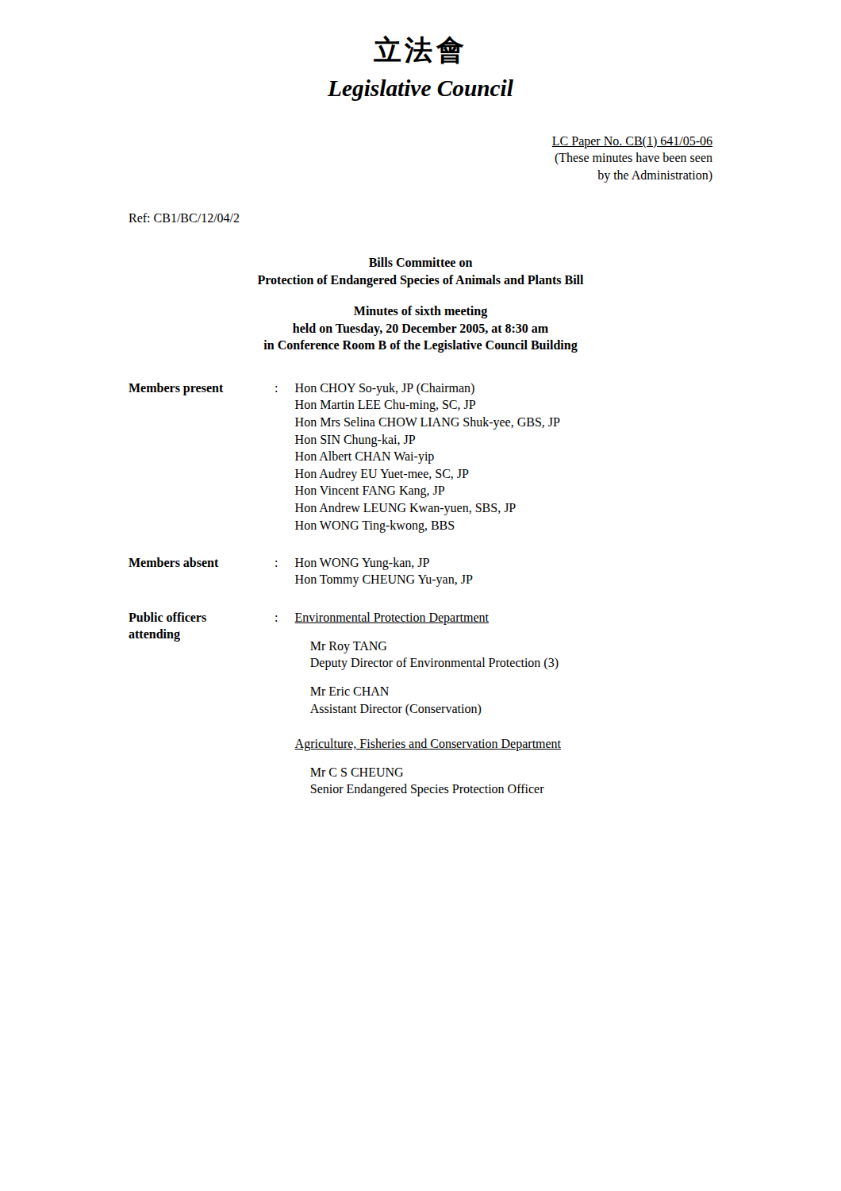立法會
Legislative Council
LC Paper No. CB(1) 641/05-06 (These minutes have been seen by the Administration)
Ref: CB1/BC/12/04/2
Bills Committee on
Protection of Endangered Species of Animals and Plants Bill
Minutes of sixth meeting
held on Tuesday, 20 December 2005, at 8:30 am
in Conference Room B of the Legislative Council Building
| Members present | : | Hon CHOY So-yuk, JP (Chairman) Hon Martin LEE Chu-ming, SC, JP Hon Mrs Selina CHOW LIANG Shuk-yee, GBS, JP Hon SIN Chung-kai, JP Hon Albert CHAN Wai-yip Hon Audrey EU Yuet-mee, SC, JP Hon Vincent FANG Kang, JP Hon Andrew LEUNG Kwan-yuen, SBS, JP Hon WONG Ting-kwong, BBS |
| Members absent | : | Hon WONG Yung-kan, JP Hon Tommy CHEUNG Yu-yan, JP |
| Public officers attending | : | Environmental Protection Department Mr Roy TANG Deputy Director of Environmental Protection (3) Mr Eric CHAN Assistant Director (Conservation) Agriculture, Fisheries and Conservation Department Mr C S CHEUNG Senior Endangered Species Protection Officer |